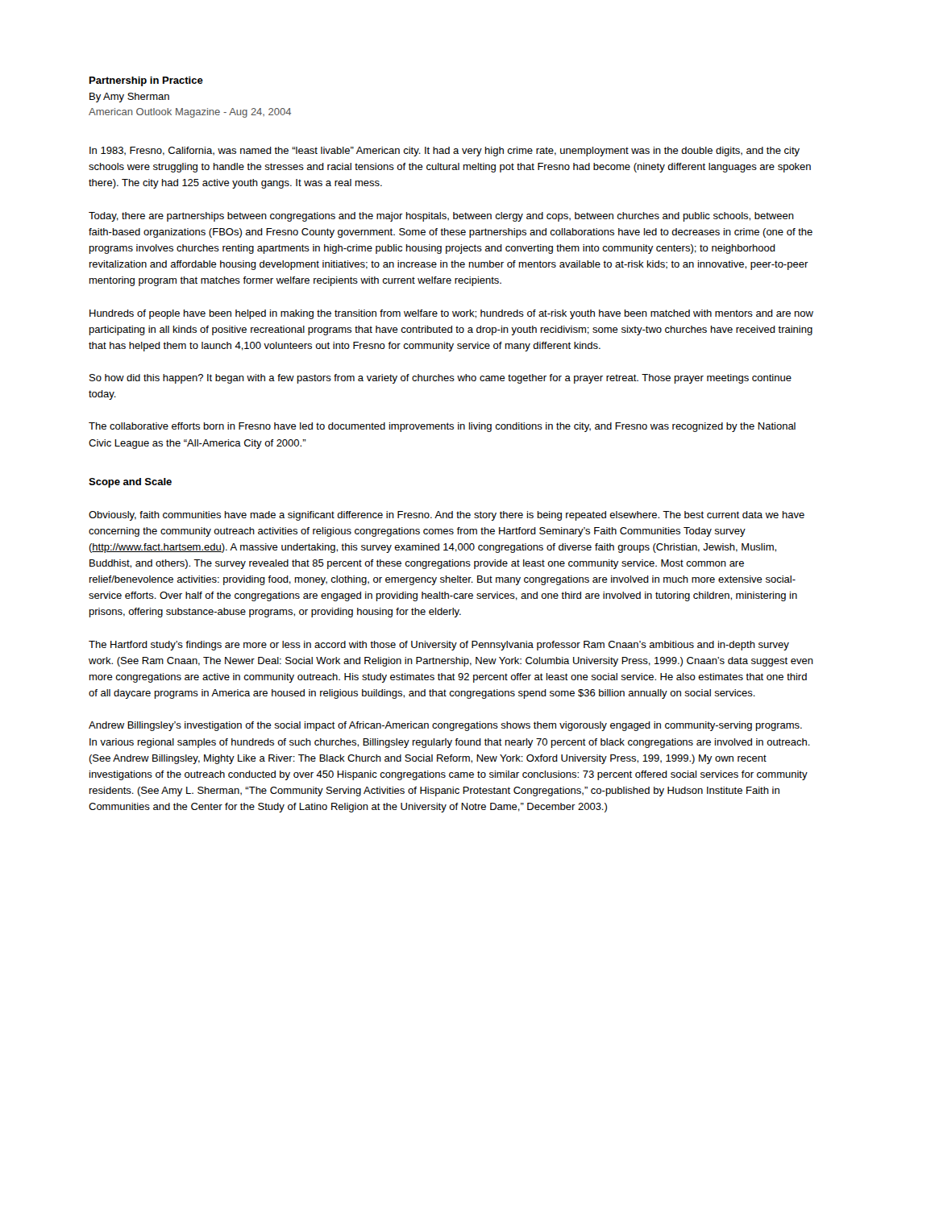Partnership in Practice
By Amy Sherman
American Outlook Magazine - Aug 24, 2004
In 1983, Fresno, California, was named the “least livable” American city. It had a very high crime rate, unemployment was in the double digits, and the city schools were struggling to handle the stresses and racial tensions of the cultural melting pot that Fresno had become (ninety different languages are spoken there). The city had 125 active youth gangs. It was a real mess.
Today, there are partnerships between congregations and the major hospitals, between clergy and cops, between churches and public schools, between faith-based organizations (FBOs) and Fresno County government. Some of these partnerships and collaborations have led to decreases in crime (one of the programs involves churches renting apartments in high-crime public housing projects and converting them into community centers); to neighborhood revitalization and affordable housing development initiatives; to an increase in the number of mentors available to at-risk kids; to an innovative, peer-to-peer mentoring program that matches former welfare recipients with current welfare recipients.
Hundreds of people have been helped in making the transition from welfare to work; hundreds of at-risk youth have been matched with mentors and are now participating in all kinds of positive recreational programs that have contributed to a drop-in youth recidivism; some sixty-two churches have received training that has helped them to launch 4,100 volunteers out into Fresno for community service of many different kinds.
So how did this happen? It began with a few pastors from a variety of churches who came together for a prayer retreat. Those prayer meetings continue today.
The collaborative efforts born in Fresno have led to documented improvements in living conditions in the city, and Fresno was recognized by the National Civic League as the “All-America City of 2000.”
Scope and Scale
Obviously, faith communities have made a significant difference in Fresno. And the story there is being repeated elsewhere. The best current data we have concerning the community outreach activities of religious congregations comes from the Hartford Seminary’s Faith Communities Today survey (http://www.fact.hartsem.edu). A massive undertaking, this survey examined 14,000 congregations of diverse faith groups (Christian, Jewish, Muslim, Buddhist, and others). The survey revealed that 85 percent of these congregations provide at least one community service. Most common are relief/benevolence activities: providing food, money, clothing, or emergency shelter. But many congregations are involved in much more extensive social-service efforts. Over half of the congregations are engaged in providing health-care services, and one third are involved in tutoring children, ministering in prisons, offering substance-abuse programs, or providing housing for the elderly.
The Hartford study’s findings are more or less in accord with those of University of Pennsylvania professor Ram Cnaan’s ambitious and in-depth survey work. (See Ram Cnaan, The Newer Deal: Social Work and Religion in Partnership, New York: Columbia University Press, 1999.) Cnaan’s data suggest even more congregations are active in community outreach. His study estimates that 92 percent offer at least one social service. He also estimates that one third of all daycare programs in America are housed in religious buildings, and that congregations spend some $36 billion annually on social services.
Andrew Billingsley’s investigation of the social impact of African-American congregations shows them vigorously engaged in community-serving programs. In various regional samples of hundreds of such churches, Billingsley regularly found that nearly 70 percent of black congregations are involved in outreach.(See Andrew Billingsley, Mighty Like a River: The Black Church and Social Reform, New York: Oxford University Press, 199, 1999.) My own recent investigations of the outreach conducted by over 450 Hispanic congregations came to similar conclusions: 73 percent offered social services for community residents. (See Amy L. Sherman, “The Community Serving Activities of Hispanic Protestant Congregations,” co-published by Hudson Institute Faith in Communities and the Center for the Study of Latino Religion at the University of Notre Dame,” December 2003.)